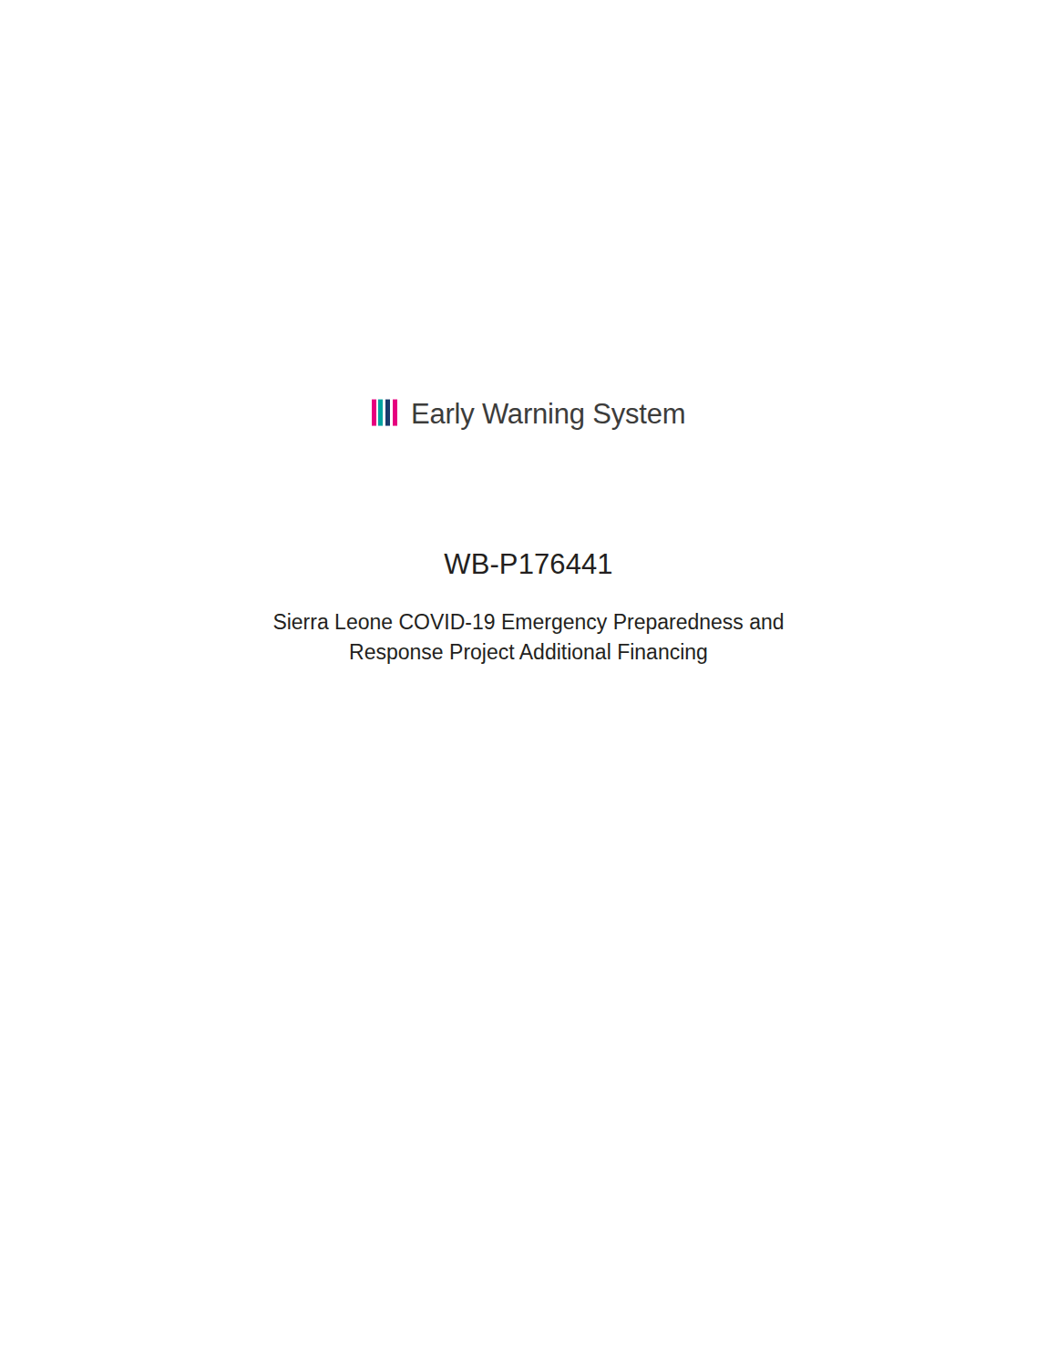Early Warning System
WB-P176441
Sierra Leone COVID-19 Emergency Preparedness and Response Project Additional Financing